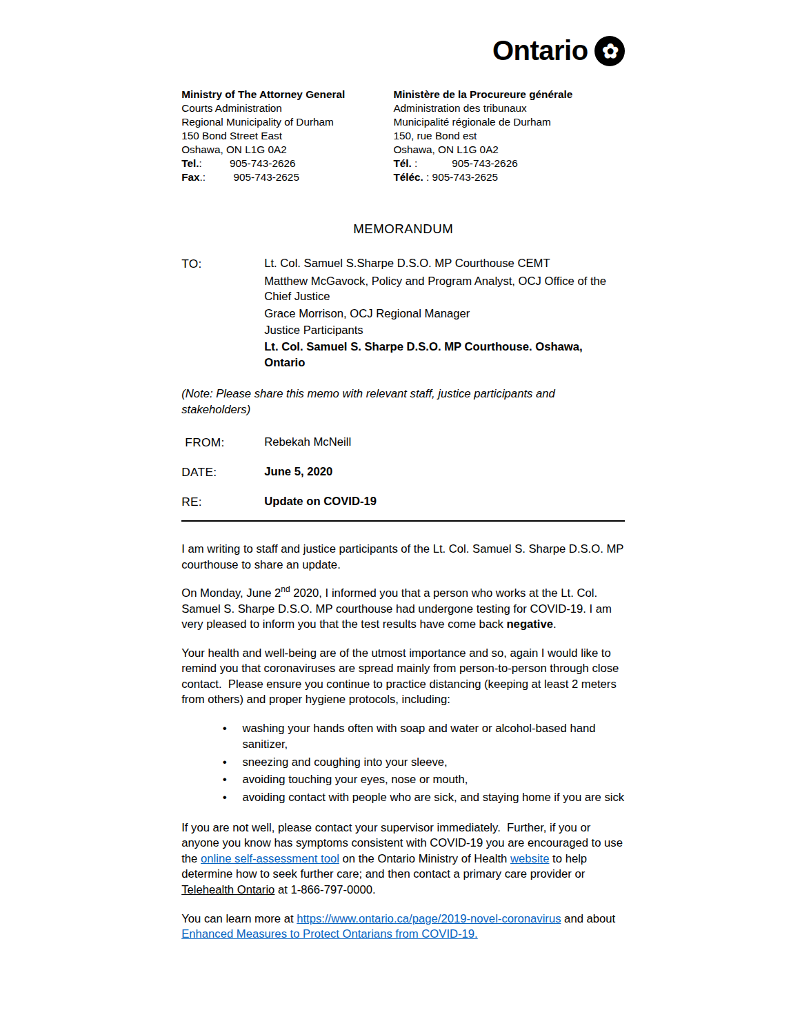Ontario
| Ministry of The Attorney General | Ministère de la Procureure générale |
| Courts Administration | Administration des tribunaux |
| Regional Municipality of Durham | Municipalité régionale de Durham |
| 150 Bond Street East | 150, rue Bond est |
| Oshawa, ON L1G 0A2 | Oshawa, ON L1G 0A2 |
| Tel. : 905-743-2626 | Tél. : 905-743-2626 |
| Fax .: 905-743-2625 | Téléc. : 905-743-2625 |
MEMORANDUM
| TO: | Lt. Col. Samuel S.Sharpe D.S.O. MP Courthouse CEMT |
| | Matthew McGavock, Policy and Program Analyst, OCJ Office of the Chief Justice |
| | Grace Morrison, OCJ Regional Manager |
| | Justice Participants |
| | Lt. Col. Samuel S. Sharpe D.S.O. MP Courthouse. Oshawa, Ontario |
(Note: Please share this memo with relevant staff, justice participants and stakeholders)
| FROM: | Rebekah McNeill |
| DATE: | June 5, 2020 |
| RE: | Update on COVID-19 |
I am writing to staff and justice participants of the Lt. Col. Samuel S. Sharpe D.S.O. MP courthouse to share an update.
On Monday, June 2nd 2020, I informed you that a person who works at the Lt. Col. Samuel S. Sharpe D.S.O. MP courthouse had undergone testing for COVID-19. I am very pleased to inform you that the test results have come back negative.
Your health and well-being are of the utmost importance and so, again I would like to remind you that coronaviruses are spread mainly from person-to-person through close contact. Please ensure you continue to practice distancing (keeping at least 2 meters from others) and proper hygiene protocols, including:
washing your hands often with soap and water or alcohol-based hand sanitizer,
sneezing and coughing into your sleeve,
avoiding touching your eyes, nose or mouth,
avoiding contact with people who are sick, and staying home if you are sick
If you are not well, please contact your supervisor immediately. Further, if you or anyone you know has symptoms consistent with COVID-19 you are encouraged to use the online self-assessment tool on the Ontario Ministry of Health website to help determine how to seek further care; and then contact a primary care provider or Telehealth Ontario at 1-866-797-0000.
You can learn more at https://www.ontario.ca/page/2019-novel-coronavirus and about Enhanced Measures to Protect Ontarians from COVID-19.